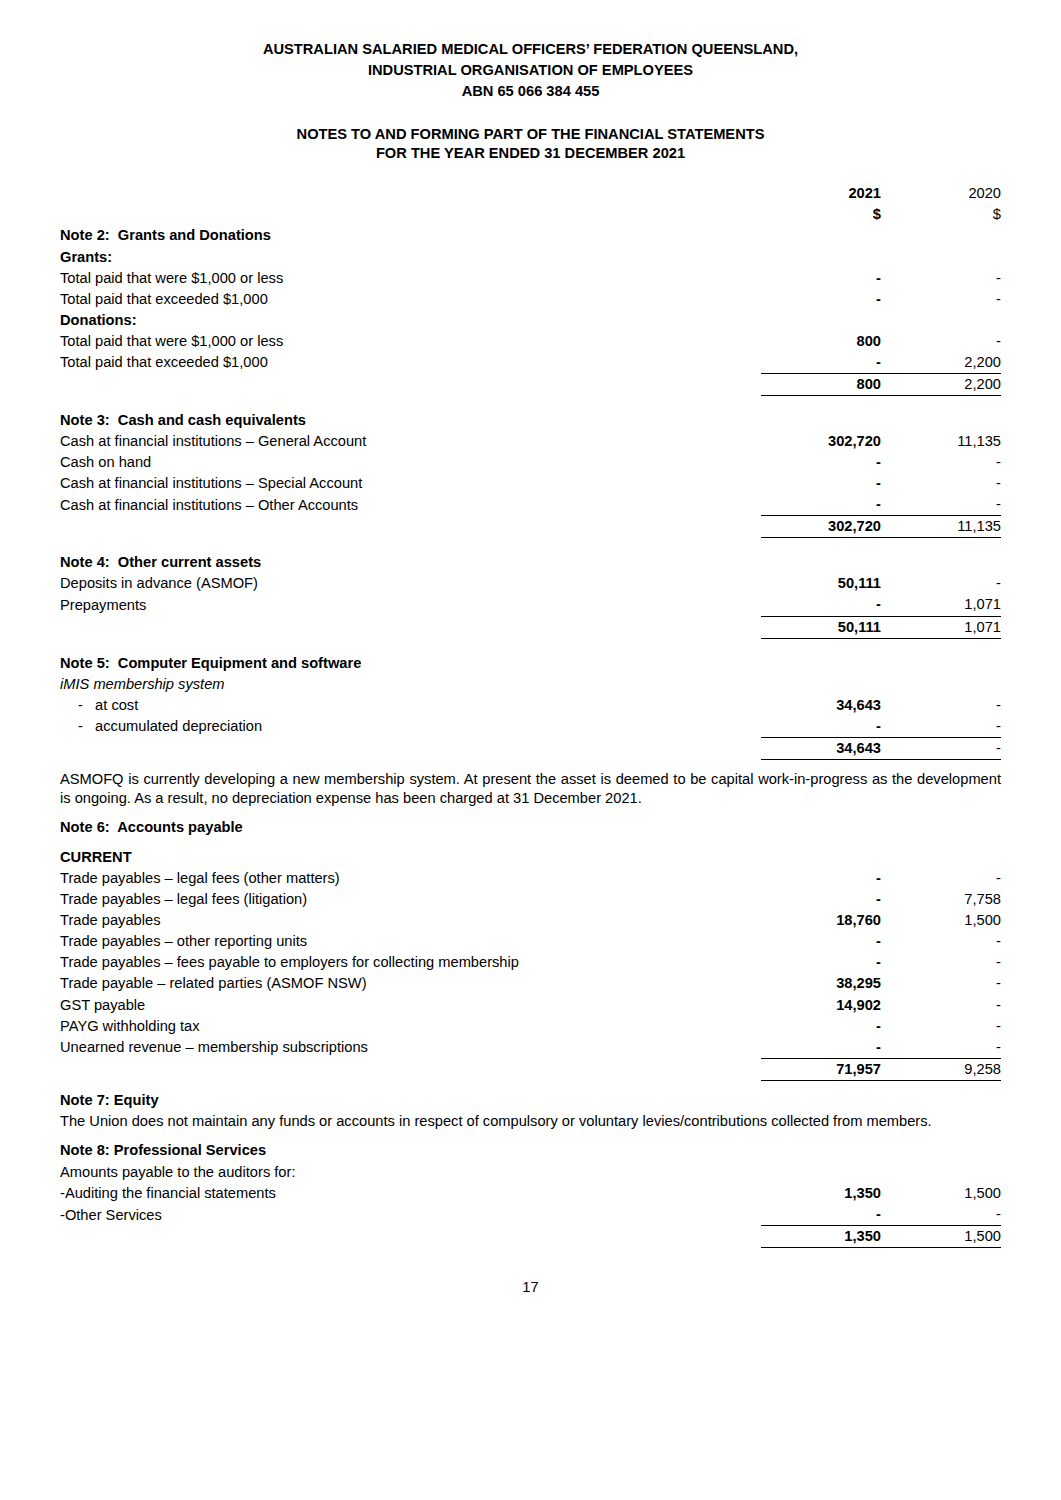AUSTRALIAN SALARIED MEDICAL OFFICERS’ FEDERATION QUEENSLAND,
INDUSTRIAL ORGANISATION OF EMPLOYEES
ABN 65 066 384 455
NOTES TO AND FORMING PART OF THE FINANCIAL STATEMENTS
FOR THE YEAR ENDED 31 DECEMBER 2021
| | 2021 | 2020 |
| | $ | $ |
| Note 2: Grants and Donations | | |
| Grants: | | |
| Total paid that were $1,000 or less | - | - |
| Total paid that exceeded $1,000 | - | - |
| Donations: | | |
| Total paid that were $1,000 or less | 800 | - |
| Total paid that exceeded $1,000 | - | 2,200 |
| | 800 | 2,200 |
| Note 3: Cash and cash equivalents | | |
| Cash at financial institutions – General Account | 302,720 | 11,135 |
| Cash on hand | - | - |
| Cash at financial institutions – Special Account | - | - |
| Cash at financial institutions – Other Accounts | - | - |
| | 302,720 | 11,135 |
| Note 4: Other current assets | | |
| Deposits in advance (ASMOF) | 50,111 | - |
| Prepayments | - | 1,071 |
| | 50,111 | 1,071 |
| Note 5: Computer Equipment and software | | |
| iMIS membership system | | |
| - at cost | 34,643 | - |
| - accumulated depreciation | - | - |
| | 34,643 | - |
ASMOFQ is currently developing a new membership system. At present the asset is deemed to be capital work-in-progress as the development is ongoing. As a result, no depreciation expense has been charged at 31 December 2021.
Note 6: Accounts payable
| CURRENT | | |
| Trade payables – legal fees (other matters) | - | - |
| Trade payables – legal fees (litigation) | - | 7,758 |
| Trade payables | 18,760 | 1,500 |
| Trade payables – other reporting units | - | - |
| Trade payables – fees payable to employers for collecting membership | - | - |
| Trade payable – related parties (ASMOF NSW) | 38,295 | - |
| GST payable | 14,902 | - |
| PAYG withholding tax | - | - |
| Unearned revenue – membership subscriptions | - | - |
| | 71,957 | 9,258 |
Note 7: Equity
The Union does not maintain any funds or accounts in respect of compulsory or voluntary levies/contributions collected from members.
Note 8: Professional Services
| Amounts payable to the auditors for: | | |
| -Auditing the financial statements | 1,350 | 1,500 |
| -Other Services | - | - |
| | 1,350 | 1,500 |
17